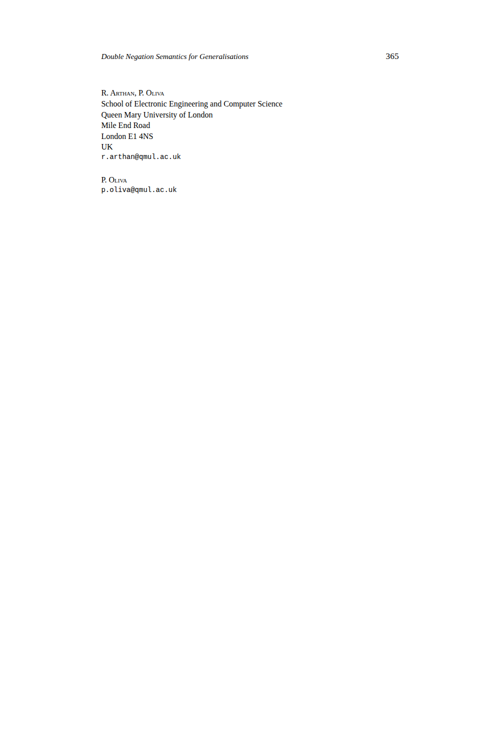Double Negation Semantics for Generalisations 365
R. Arthan, P. Oliva
School of Electronic Engineering and Computer Science
Queen Mary University of London
Mile End Road
London E1 4NS
UK
r.arthan@qmul.ac.uk
P. Oliva
p.oliva@qmul.ac.uk